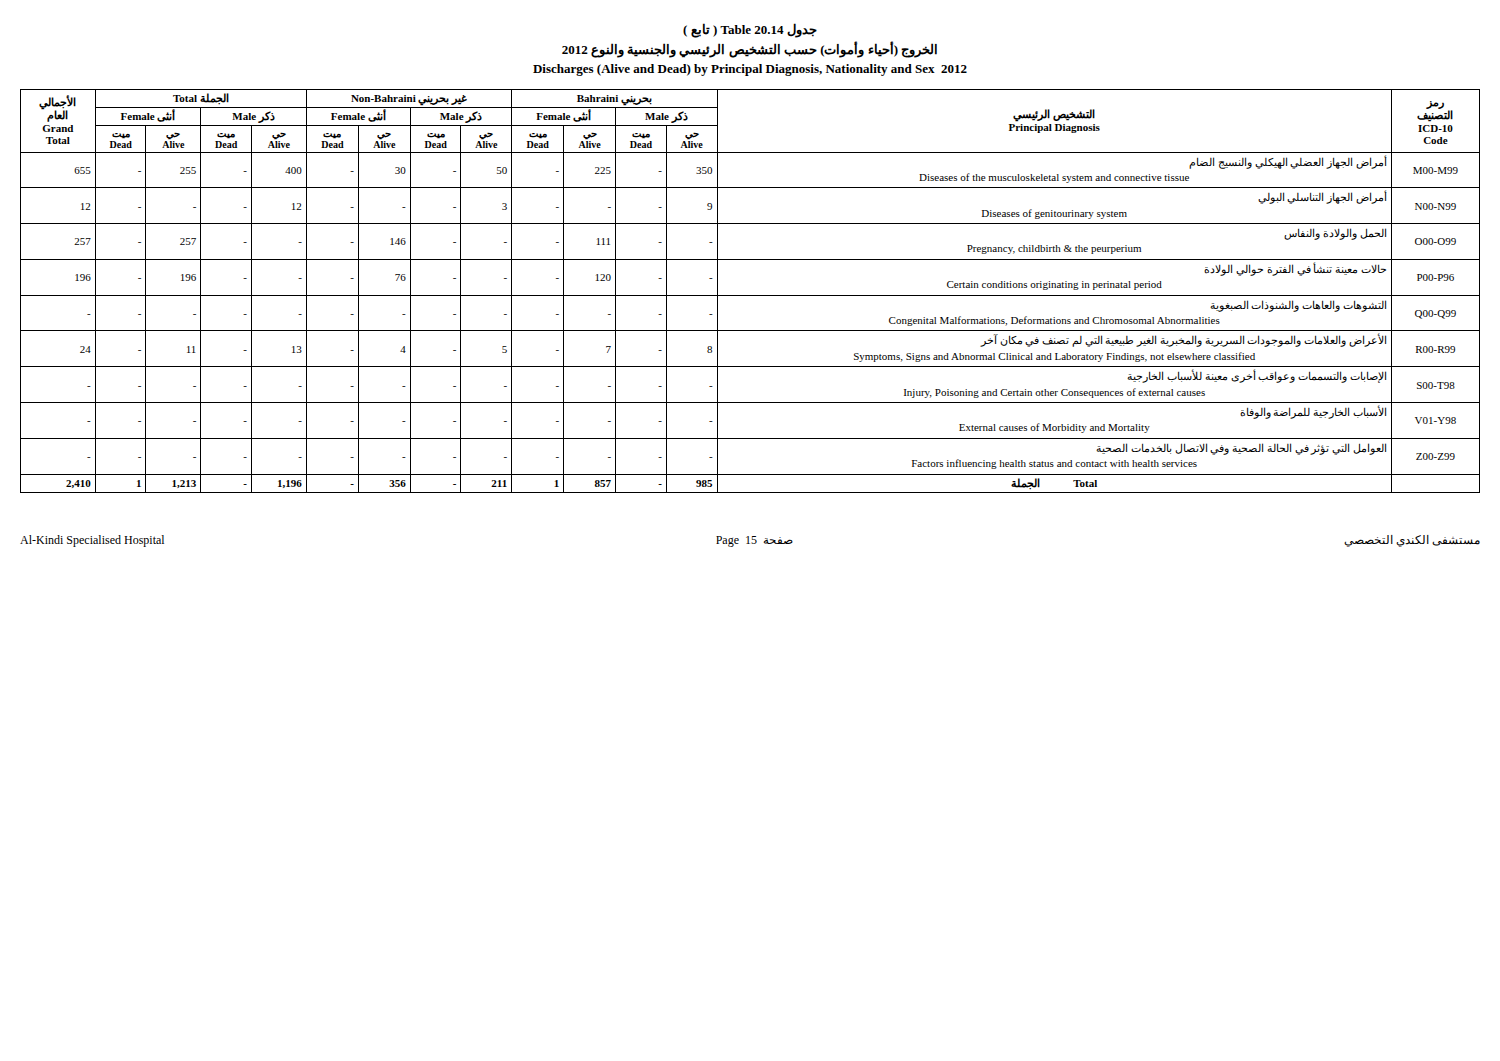( تابع ) Table 20.14 جدول
الخروج (أحياء وأموات) حسب التشخيص الرئيسي والجنسية والنوع 2012
Discharges (Alive and Dead) by Principal Diagnosis, Nationality and Sex 2012
| الأجمالي العام Grand Total | Total الجملة | Non-Bahraini غير بحريني | Bahraini بحريني | التشخيص الرئيسي Principal Diagnosis | رمز التصنيف ICD-10 Code |
| --- | --- | --- | --- | --- | --- |
| Female أنثى | Male ذكر | Female أنثى | Male ذكر | Female أنثى | Male ذكر |
| ميت Dead | حي Alive | ميت Dead | حي Alive | ميت Dead | حي Alive | ميت Dead | حي Alive | ميت Dead | حي Alive | ميت Dead | حي Alive |
| 655 | - | 255 | - | 400 | - | 30 | - | 50 | - | 225 | - | 350 | أمراض الجهاز العضلي الهيكلي والنسيج الضام Diseases of the musculoskeletal system and connective tissue | M00-M99 |
| 12 | - | - | - | 12 | - | - | - | 3 | - | - | - | 9 | أمراض الجهاز التناسلي البولي Diseases of genitourinary system | N00-N99 |
| 257 | - | 257 | - | - | - | 146 | - | - | - | 111 | - | - | الحمل والولادة والنفاس Pregnancy, childbirth & the peurperium | O00-O99 |
| 196 | - | 196 | - | - | - | 76 | - | - | - | 120 | - | - | حالات معينة تنشأ في الفترة حوالي الولادة Certain conditions originating in perinatal period | P00-P96 |
| - | - | - | - | - | - | - | - | - | - | - | - | - | التشوهات والعاهات والشنوذات الصبغوية Congenital Malformations, Deformations and Chromosomal Abnormalities | Q00-Q99 |
| 24 | - | 11 | - | 13 | - | 4 | - | 5 | - | 7 | - | 8 | الأعراض والعلامات والموجودات السريرية والمخبرية الغير طبيعية التي لم تصنف في مكان آخر Symptoms, Signs and Abnormal Clinical and Laboratory Findings, not elsewhere classified | R00-R99 |
| - | - | - | - | - | - | - | - | - | - | - | - | - | الإصابات والتسممات وعواقب أخرى معينة للأسباب الخارجية Injury, Poisoning and Certain other Consequences of external causes | S00-T98 |
| - | - | - | - | - | - | - | - | - | - | - | - | - | الأسباب الخارجية للمراضة والوفاة External causes of Morbidity and Mortality | V01-Y98 |
| - | - | - | - | - | - | - | - | - | - | - | - | - | العوامل التي تؤثر في الحالة الصحية وفي الاتصال بالخدمات الصحية Factors influencing health status and contact with health services | Z00-Z99 |
| 2,410 | 1 | 1,213 | - | 1,196 | - | 356 | - | 211 | 1 | 857 | - | 985 | الجملة Total | |
Al-Kindi Specialised Hospital
Page 15 صفحة
مستشفى الكندي التخصصي